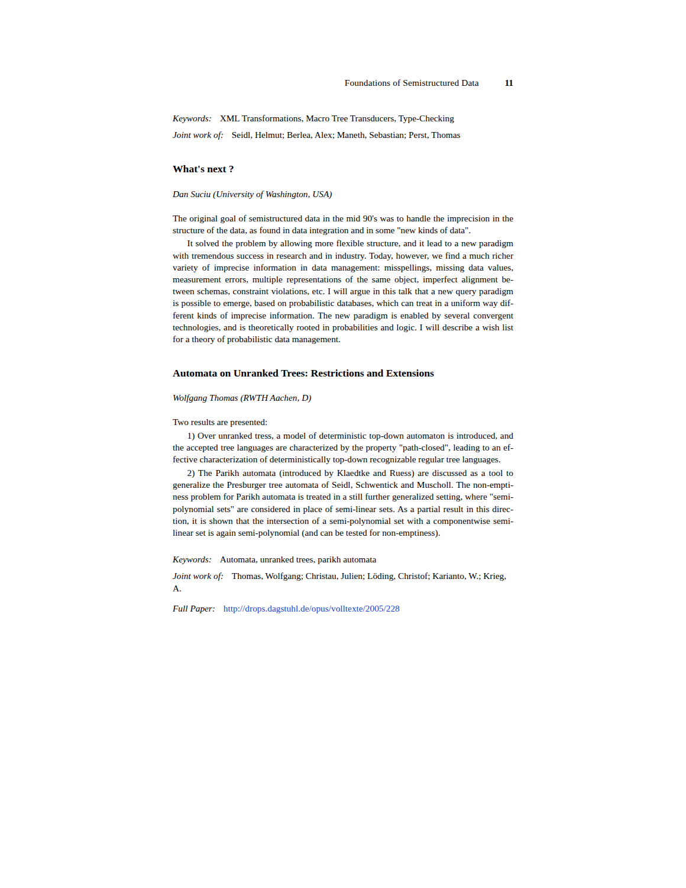Foundations of Semistructured Data 11
Keywords: XML Transformations, Macro Tree Transducers, Type-Checking
Joint work of: Seidl, Helmut; Berlea, Alex; Maneth, Sebastian; Perst, Thomas
What's next ?
Dan Suciu (University of Washington, USA)
The original goal of semistructured data in the mid 90's was to handle the imprecision in the structure of the data, as found in data integration and in some "new kinds of data".
It solved the problem by allowing more flexible structure, and it lead to a new paradigm with tremendous success in research and in industry. Today, however, we find a much richer variety of imprecise information in data management: misspellings, missing data values, measurement errors, multiple representations of the same object, imperfect alignment between schemas, constraint violations, etc. I will argue in this talk that a new query paradigm is possible to emerge, based on probabilistic databases, which can treat in a uniform way different kinds of imprecise information. The new paradigm is enabled by several convergent technologies, and is theoretically rooted in probabilities and logic. I will describe a wish list for a theory of probabilistic data management.
Automata on Unranked Trees: Restrictions and Extensions
Wolfgang Thomas (RWTH Aachen, D)
Two results are presented:
1) Over unranked tress, a model of deterministic top-down automaton is introduced, and the accepted tree languages are characterized by the property "path-closed", leading to an effective characterization of deterministically top-down recognizable regular tree languages.
2) The Parikh automata (introduced by Klaedtke and Ruess) are discussed as a tool to generalize the Presburger tree automata of Seidl, Schwentick and Muscholl. The non-emptiness problem for Parikh automata is treated in a still further generalized setting, where "semi-polynomial sets" are considered in place of semi-linear sets. As a partial result in this direction, it is shown that the intersection of a semi-polynomial set with a componentwise semi-linear set is again semi-polynomial (and can be tested for non-emptiness).
Keywords: Automata, unranked trees, parikh automata
Joint work of: Thomas, Wolfgang; Christau, Julien; Löding, Christof; Karianto, W.; Krieg, A.
Full Paper: http://drops.dagstuhl.de/opus/volltexte/2005/228